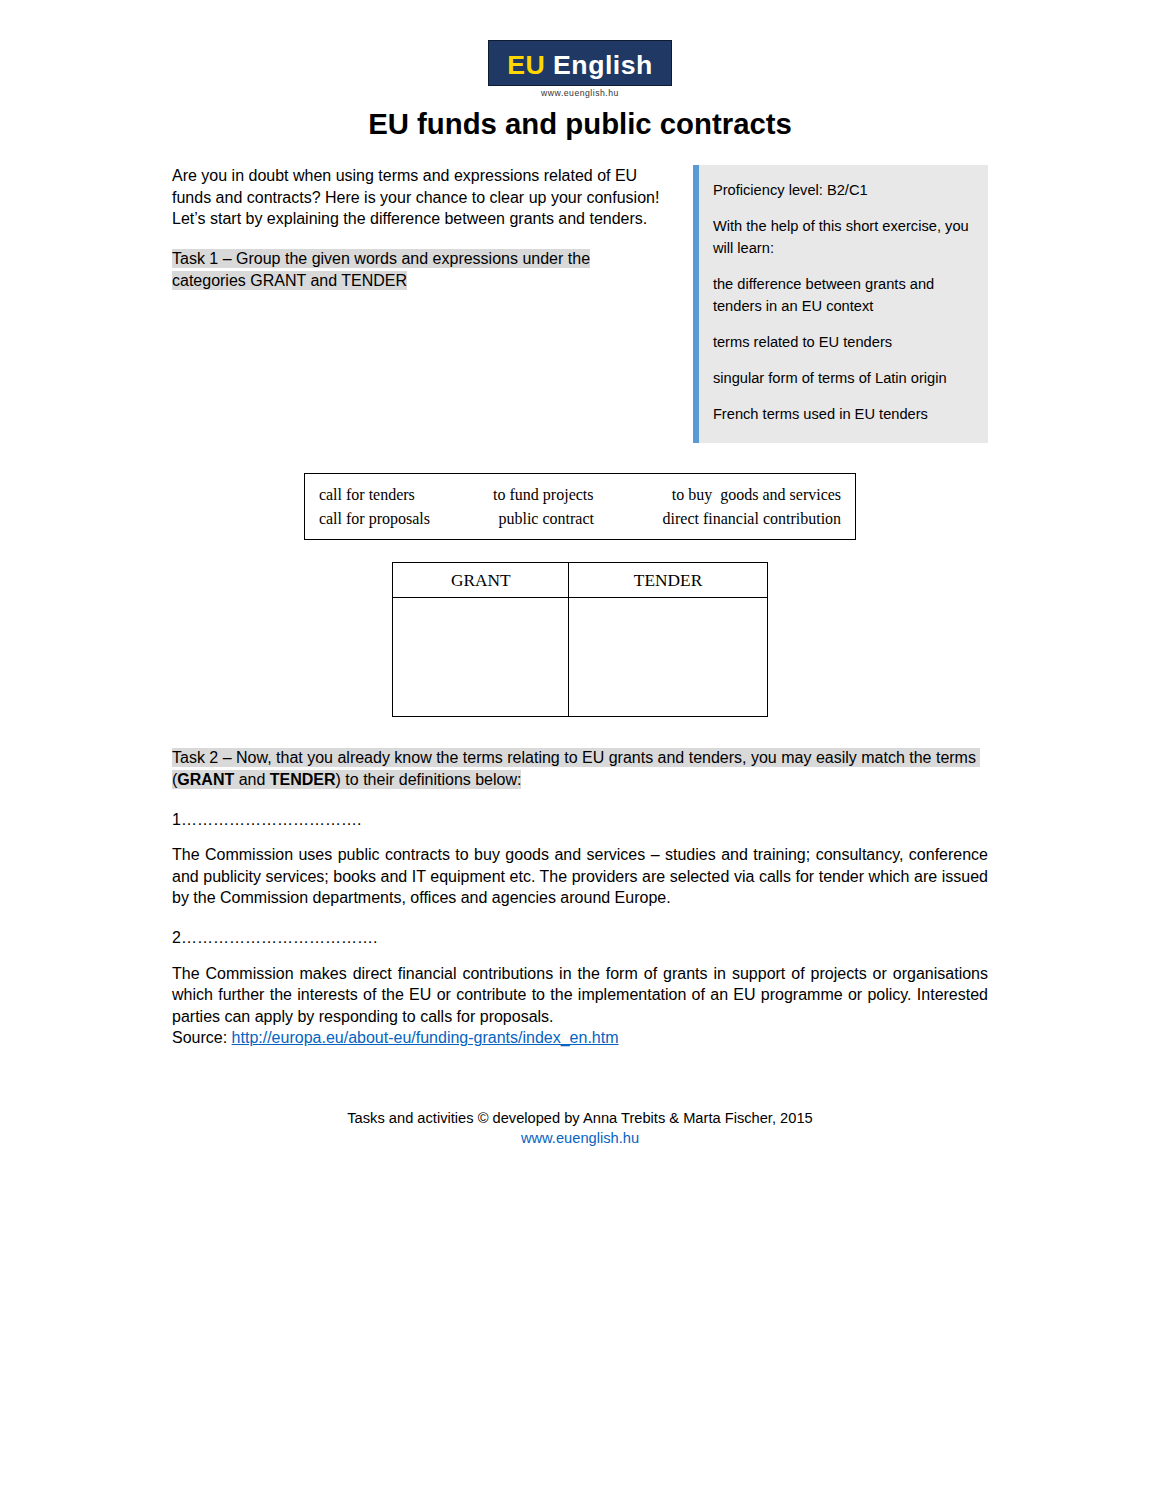EU English
www.euenglish.hu
EU funds and public contracts
Are you in doubt when using terms and expressions related of EU funds and contracts? Here is your chance to clear up your confusion!
Let’s start by explaining the difference between grants and tenders.
Task 1 – Group the given words and expressions under the categories GRANT and TENDER
Proficiency level: B2/C1
With the help of this short exercise, you will learn:
the difference between grants and tenders in an EU context
terms related to EU tenders
singular form of terms of Latin origin
French terms used in EU tenders
call for tenders to fund projects to buy goods and services
call for proposals public contract direct financial contribution
| GRANT | TENDER |
| --- | --- |
Task 2 – Now, that you already know the terms relating to EU grants and tenders, you may easily match the terms (GRANT and TENDER) to their definitions below:
1…………………………….
The Commission uses public contracts to buy goods and services – studies and training; consultancy, conference and publicity services; books and IT equipment etc. The providers are selected via calls for tender which are issued by the Commission departments, offices and agencies around Europe.
2……………………………….
The Commission makes direct financial contributions in the form of grants in support of projects or organisations which further the interests of the EU or contribute to the implementation of an EU programme or policy. Interested parties can apply by responding to calls for proposals.
Source: http://europa.eu/about-eu/funding-grants/index_en.htm
Tasks and activities © developed by Anna Trebits & Marta Fischer, 2015
www.euenglish.hu